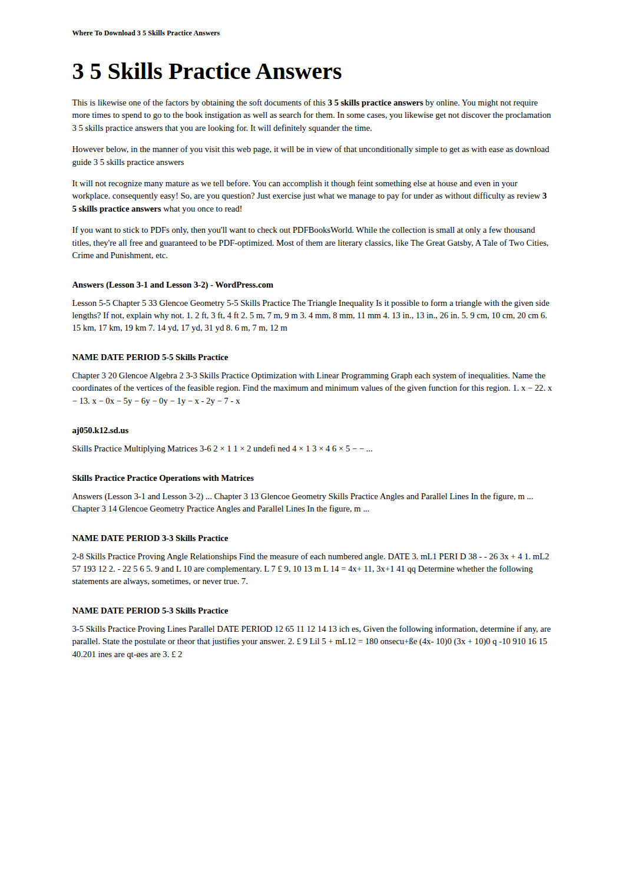Where To Download 3 5 Skills Practice Answers
3 5 Skills Practice Answers
This is likewise one of the factors by obtaining the soft documents of this 3 5 skills practice answers by online. You might not require more times to spend to go to the book instigation as well as search for them. In some cases, you likewise get not discover the proclamation 3 5 skills practice answers that you are looking for. It will definitely squander the time.
However below, in the manner of you visit this web page, it will be in view of that unconditionally simple to get as with ease as download guide 3 5 skills practice answers
It will not recognize many mature as we tell before. You can accomplish it though feint something else at house and even in your workplace. consequently easy! So, are you question? Just exercise just what we manage to pay for under as without difficulty as review 3 5 skills practice answers what you once to read!
If you want to stick to PDFs only, then you'll want to check out PDFBooksWorld. While the collection is small at only a few thousand titles, they're all free and guaranteed to be PDF-optimized. Most of them are literary classics, like The Great Gatsby, A Tale of Two Cities, Crime and Punishment, etc.
Answers (Lesson 3-1 and Lesson 3-2) - WordPress.com
Lesson 5-5 Chapter 5 33 Glencoe Geometry 5-5 Skills Practice The Triangle Inequality Is it possible to form a triangle with the given side lengths? If not, explain why not. 1. 2 ft, 3 ft, 4 ft 2. 5 m, 7 m, 9 m 3. 4 mm, 8 mm, 11 mm 4. 13 in., 13 in., 26 in. 5. 9 cm, 10 cm, 20 cm 6. 15 km, 17 km, 19 km 7. 14 yd, 17 yd, 31 yd 8. 6 m, 7 m, 12 m
NAME DATE PERIOD 5-5 Skills Practice
Chapter 3 20 Glencoe Algebra 2 3-3 Skills Practice Optimization with Linear Programming Graph each system of inequalities. Name the coordinates of the vertices of the feasible region. Find the maximum and minimum values of the given function for this region. 1. x − 22. x − 13. x − 0x − 5y − 6y − 0y − 1y − x - 2y − 7 - x
aj050.k12.sd.us
Skills Practice Multiplying Matrices 3-6 2 × 1 1 × 2 undefi ned 4 × 1 3 × 4 6 × 5 − − ...
Skills Practice Practice Operations with Matrices
Answers (Lesson 3-1 and Lesson 3-2) ... Chapter 3 13 Glencoe Geometry Skills Practice Angles and Parallel Lines In the figure, m ... Chapter 3 14 Glencoe Geometry Practice Angles and Parallel Lines In the figure, m ...
NAME DATE PERIOD 3-3 Skills Practice
2-8 Skills Practice Proving Angle Relationships Find the measure of each numbered angle. DATE 3. mL1 PERI D 38 - - 26 3x + 4 1. mL2 57 193 12 2. - 22 5 6 5. 9 and L 10 are complementary. L 7 £ 9, 10 13 m L 14 = 4x+ 11, 3x+1 41 qq Determine whether the following statements are always, sometimes, or never true. 7.
NAME DATE PERIOD 5-3 Skills Practice
3-5 Skills Practice Proving Lines Parallel DATE PERIOD 12 65 11 12 14 13 ich es, Given the following information, determine if any, are parallel. State the postulate or theor that justifies your answer. 2. £ 9 Lil 5 + mL12 = 180 onsecu+ße (4x- 10)0 (3x + 10)0 q -10 910 16 15 40.201 ines are qt-øes are 3. £ 2